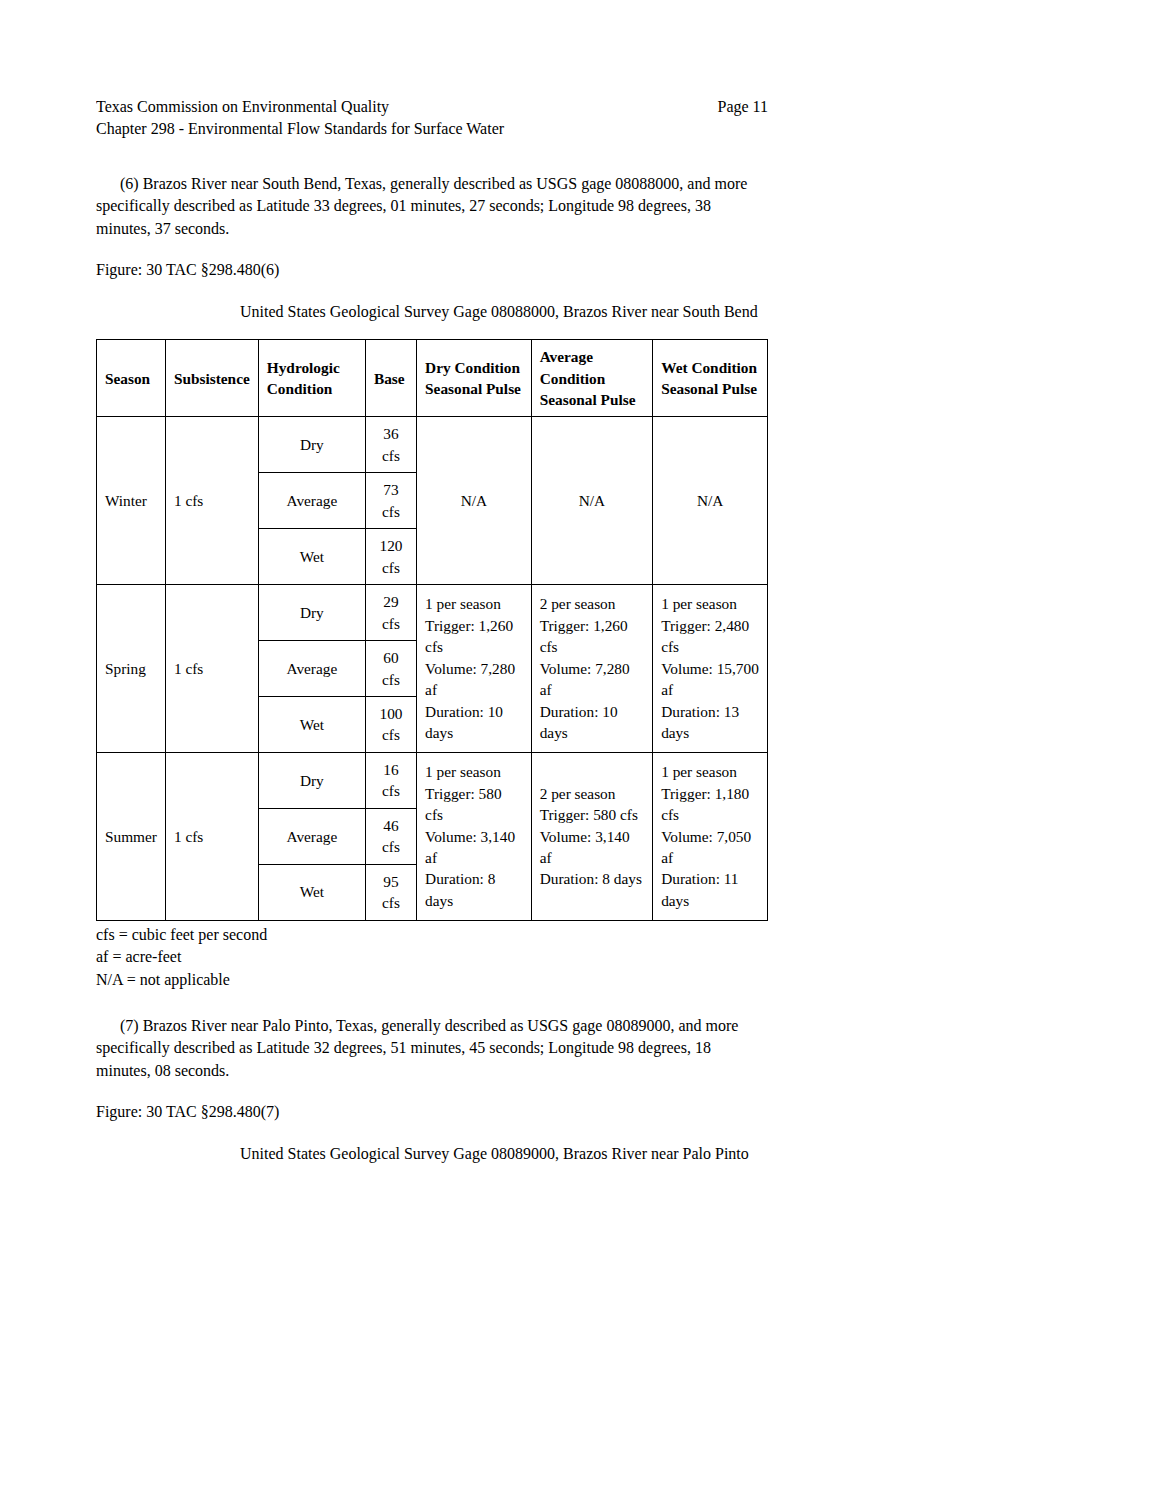Texas Commission on Environmental Quality
Chapter 298 - Environmental Flow Standards for Surface Water
Page 11
(6) Brazos River near South Bend, Texas, generally described as USGS gage 08088000, and more specifically described as Latitude 33 degrees, 01 minutes, 27 seconds; Longitude 98 degrees, 38 minutes, 37 seconds.
Figure: 30 TAC §298.480(6)
United States Geological Survey Gage 08088000, Brazos River near South Bend
| Season | Subsistence | Hydrologic Condition | Base | Dry Condition Seasonal Pulse | Average Condition Seasonal Pulse | Wet Condition Seasonal Pulse |
| --- | --- | --- | --- | --- | --- | --- |
| Winter | 1 cfs | Dry | 36 cfs | N/A | N/A | N/A |
| Average | 73 cfs |
| Wet | 120 cfs |
| Spring | 1 cfs | Dry | 29 cfs | 1 per season Trigger: 1,260 cfs Volume: 7,280 af Duration: 10 days | 2 per season Trigger: 1,260 cfs Volume: 7,280 af Duration: 10 days | 1 per season Trigger: 2,480 cfs Volume: 15,700 af Duration: 13 days |
| Average | 60 cfs |
| Wet | 100 cfs |
| Summer | 1 cfs | Dry | 16 cfs | 1 per season Trigger: 580 cfs Volume: 3,140 af Duration: 8 days | 2 per season Trigger: 580 cfs Volume: 3,140 af Duration: 8 days | 1 per season Trigger: 1,180 cfs Volume: 7,050 af Duration: 11 days |
| Average | 46 cfs |
| Wet | 95 cfs |
cfs = cubic feet per second
af = acre-feet
N/A = not applicable
(7) Brazos River near Palo Pinto, Texas, generally described as USGS gage 08089000, and more specifically described as Latitude 32 degrees, 51 minutes, 45 seconds; Longitude 98 degrees, 18 minutes, 08 seconds.
Figure: 30 TAC §298.480(7)
United States Geological Survey Gage 08089000, Brazos River near Palo Pinto